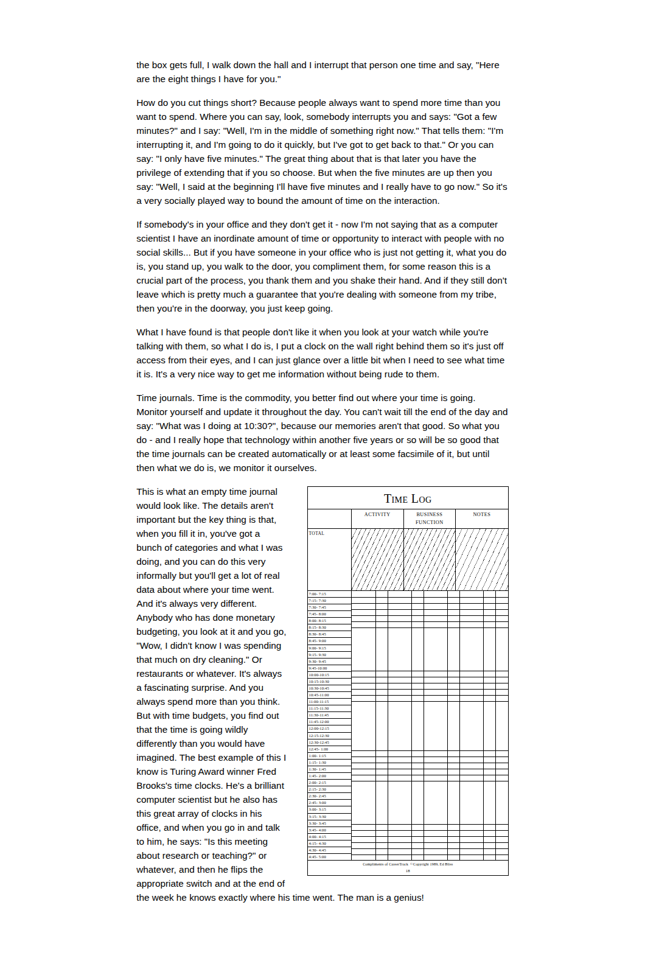the box gets full, I walk down the hall and I interrupt that person one time and say, "Here are the eight things I have for you."
How do you cut things short? Because people always want to spend more time than you want to spend. Where you can say, look, somebody interrupts you and says: "Got a few minutes?" and I say: "Well, I'm in the middle of something right now." That tells them: "I'm interrupting it, and I'm going to do it quickly, but I've got to get back to that." Or you can say: "I only have five minutes." The great thing about that is that later you have the privilege of extending that if you so choose. But when the five minutes are up then you say: "Well, I said at the beginning I'll have five minutes and I really have to go now." So it's a very socially played way to bound the amount of time on the interaction.
If somebody's in your office and they don't get it - now I'm not saying that as a computer scientist I have an inordinate amount of time or opportunity to interact with people with no social skills... But if you have someone in your office who is just not getting it, what you do is, you stand up, you walk to the door, you compliment them, for some reason this is a crucial part of the process, you thank them and you shake their hand. And if they still don't leave which is pretty much a guarantee that you're dealing with someone from my tribe, then you're in the doorway, you just keep going.
What I have found is that people don't like it when you look at your watch while you're talking with them, so what I do is, I put a clock on the wall right behind them so it's just off access from their eyes, and I can just glance over a little bit when I need to see what time it is. It's a very nice way to get me information without being rude to them.
Time journals. Time is the commodity, you better find out where your time is going. Monitor yourself and update it throughout the day. You can't wait till the end of the day and say: "What was I doing at 10:30?", because our memories aren't that good. So what you do - and I really hope that technology within another five years or so will be so good that the time journals can be created automatically or at least some facsimile of it, but until then what we do is, we monitor it ourselves.
Time Log
ACTIVITY
BUSINESS
FUNCTION
NOTES
TOTAL
7:00- 7:15
7:15- 7:30
7:30- 7:45
7:45- 8:00
8:00- 8:15
8:15- 8:30
8:30- 8:45
8:45- 9:00
9:00- 9:15
9:15- 9:30
9:30- 9:45
9:45-10:00
10:00-10:15
10:15-10:30
10:30-10:45
10:45-11:00
11:00-11:15
11:15-11:30
11:30-11:45
11:45-12:00
12:00-12:15
12:15-12:30
12:30-12:45
12:45- 1:00
1:00- 1:15
1:15- 1:30
1:30- 1:45
1:45- 2:00
2:00- 2:15
2:15- 2:30
2:30- 2:45
2:45- 3:00
3:00- 3:15
3:15- 3:30
3:30- 3:45
3:45- 4:00
4:00- 4:15
4:15- 4:30
4:30- 4:45
4:45- 5:00
Compliments of CareerTrack ©Copyright 1989, Ed Bliss
18
This is what an empty time journal would look like. The details aren't important but the key thing is that, when you fill it in, you've got a bunch of categories and what I was doing, and you can do this very informally but you'll get a lot of real data about where your time went. And it's always very different. Anybody who has done monetary budgeting, you look at it and you go, "Wow, I didn't know I was spending that much on dry cleaning." Or restaurants or whatever. It's always a fascinating surprise. And you always spend more than you think. But with time budgets, you find out that the time is going wildly differently than you would have imagined. The best example of this I know is Turing Award winner Fred Brooks's time clocks. He's a brilliant computer scientist but he also has this great array of clocks in his office, and when you go in and talk to him, he says: "Is this meeting about research or teaching?" or whatever, and then he flips the appropriate switch and at the end of the week he knows exactly where his time went. The man is a genius!